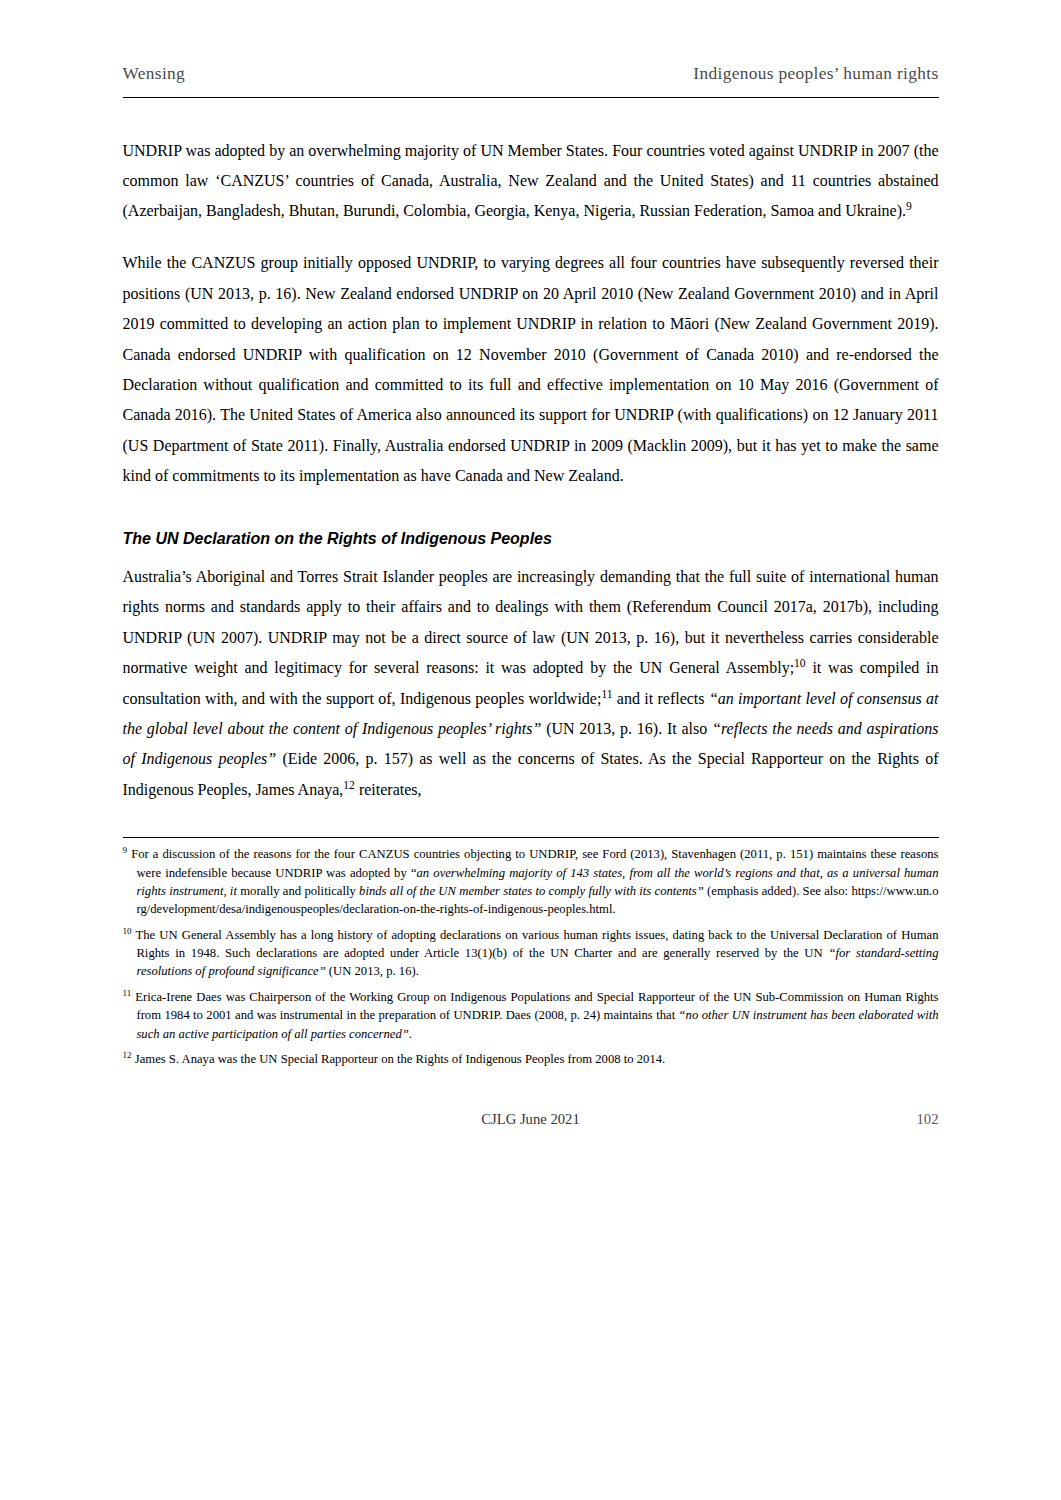Wensing Indigenous peoples’ human rights
UNDRIP was adopted by an overwhelming majority of UN Member States. Four countries voted against UNDRIP in 2007 (the common law ‘CANZUS’ countries of Canada, Australia, New Zealand and the United States) and 11 countries abstained (Azerbaijan, Bangladesh, Bhutan, Burundi, Colombia, Georgia, Kenya, Nigeria, Russian Federation, Samoa and Ukraine).9
While the CANZUS group initially opposed UNDRIP, to varying degrees all four countries have subsequently reversed their positions (UN 2013, p. 16). New Zealand endorsed UNDRIP on 20 April 2010 (New Zealand Government 2010) and in April 2019 committed to developing an action plan to implement UNDRIP in relation to Māori (New Zealand Government 2019). Canada endorsed UNDRIP with qualification on 12 November 2010 (Government of Canada 2010) and re-endorsed the Declaration without qualification and committed to its full and effective implementation on 10 May 2016 (Government of Canada 2016). The United States of America also announced its support for UNDRIP (with qualifications) on 12 January 2011 (US Department of State 2011). Finally, Australia endorsed UNDRIP in 2009 (Macklin 2009), but it has yet to make the same kind of commitments to its implementation as have Canada and New Zealand.
The UN Declaration on the Rights of Indigenous Peoples
Australia’s Aboriginal and Torres Strait Islander peoples are increasingly demanding that the full suite of international human rights norms and standards apply to their affairs and to dealings with them (Referendum Council 2017a, 2017b), including UNDRIP (UN 2007). UNDRIP may not be a direct source of law (UN 2013, p. 16), but it nevertheless carries considerable normative weight and legitimacy for several reasons: it was adopted by the UN General Assembly;10 it was compiled in consultation with, and with the support of, Indigenous peoples worldwide;11 and it reflects “an important level of consensus at the global level about the content of Indigenous peoples’ rights” (UN 2013, p. 16). It also “reflects the needs and aspirations of Indigenous peoples” (Eide 2006, p. 157) as well as the concerns of States. As the Special Rapporteur on the Rights of Indigenous Peoples, James Anaya,12 reiterates,
9 For a discussion of the reasons for the four CANZUS countries objecting to UNDRIP, see Ford (2013), Stavenhagen (2011, p. 151) maintains these reasons were indefensible because UNDRIP was adopted by “an overwhelming majority of 143 states, from all the world’s regions and that, as a universal human rights instrument, it morally and politically binds all of the UN member states to comply fully with its contents” (emphasis added). See also: https://www.un.org/development/desa/indigenouspeoples/declaration-on-the-rights-of-indigenous-peoples.html.
10 The UN General Assembly has a long history of adopting declarations on various human rights issues, dating back to the Universal Declaration of Human Rights in 1948. Such declarations are adopted under Article 13(1)(b) of the UN Charter and are generally reserved by the UN “for standard-setting resolutions of profound significance” (UN 2013, p. 16).
11 Erica-Irene Daes was Chairperson of the Working Group on Indigenous Populations and Special Rapporteur of the UN Sub-Commission on Human Rights from 1984 to 2001 and was instrumental in the preparation of UNDRIP. Daes (2008, p. 24) maintains that “no other UN instrument has been elaborated with such an active participation of all parties concerned”.
12 James S. Anaya was the UN Special Rapporteur on the Rights of Indigenous Peoples from 2008 to 2014.
CJLG June 2021 102